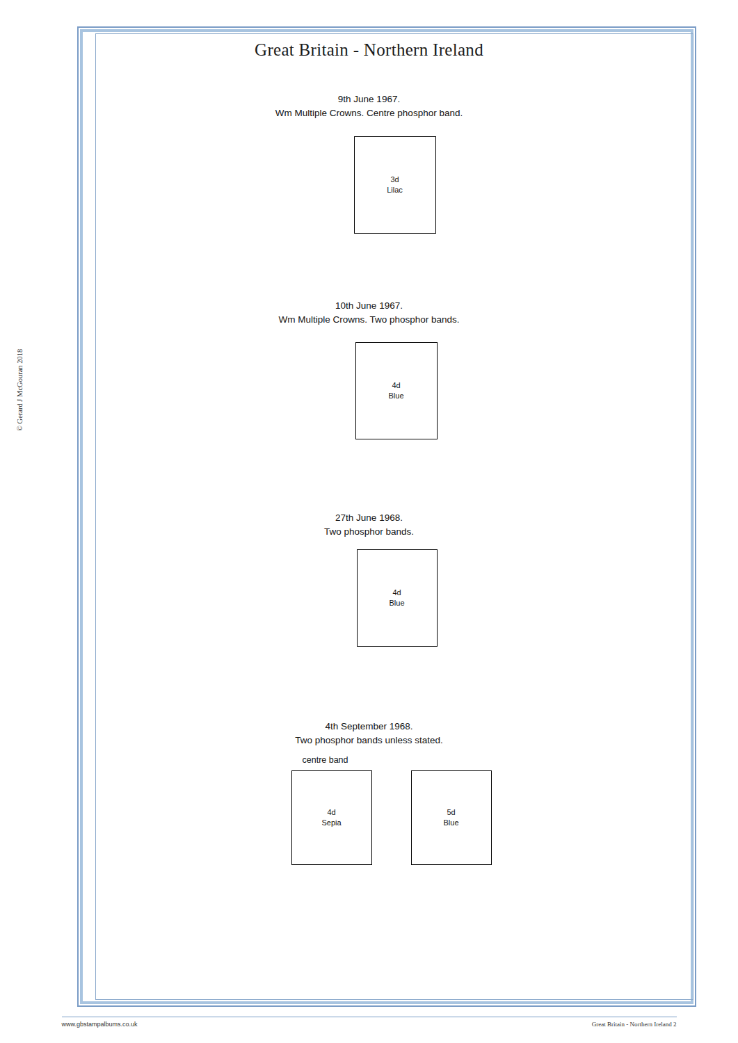Great Britain - Northern Ireland
9th June 1967.
Wm Multiple Crowns. Centre phosphor band.
3d
Lilac
10th June 1967.
Wm Multiple Crowns. Two phosphor bands.
4d
Blue
27th June 1968.
Two phosphor bands.
4d
Blue
4th September 1968.
Two phosphor bands unless stated.
centre band
4d
Sepia
5d
Blue
© Gerard J McGouran 2018
www.gbstampalbums.co.uk
Great Britain - Northern Ireland 2